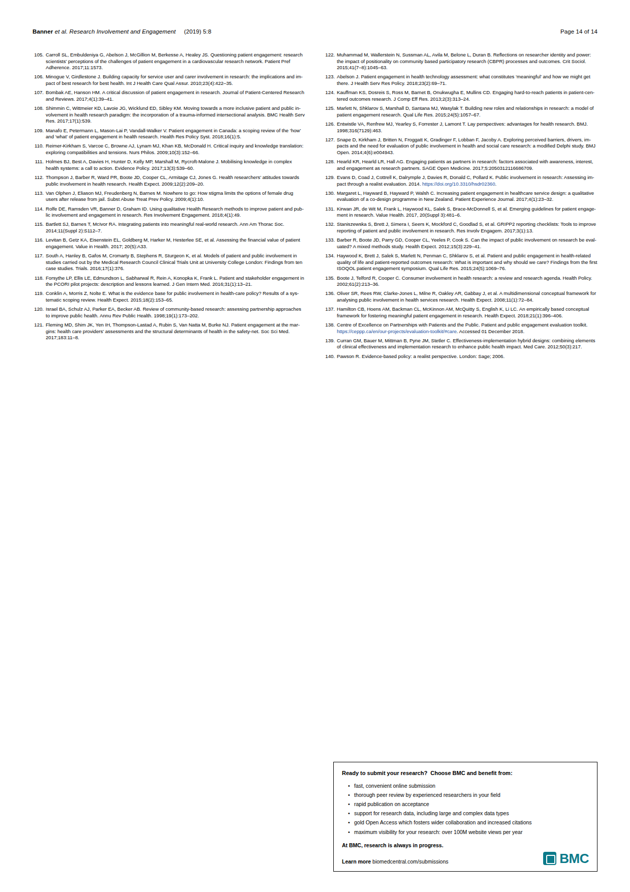Banner et al. Research Involvement and Engagement (2019) 5:8
Page 14 of 14
105. Carroll SL, Embuldeniya G, Abelson J, McGillion M, Berkesse A, Healey JS. Questioning patient engagement: research scientists’ perceptions of the challenges of patient engagement in a cardiovascular research network. Patient Pref Adherence. 2017;11:1573.
106. Minogue V, Girdlestone J. Building capacity for service user and carer involvement in research: the implications and impact of best research for best health. Int J Health Care Qual Assur. 2010;23(4):422–35.
107. Bombak AE, Hanson HM. A critical discussion of patient engagement in research. Journal of Patient-Centered Research and Reviews. 2017;4(1):39–41.
108. Shimmin C, Wittmeier KD, Lavoie JG, Wicklund ED, Sibley KM. Moving towards a more inclusive patient and public involvement in health research paradigm: the incorporation of a trauma-informed intersectional analysis. BMC Health Serv Res. 2017;17(1):539.
109. Manafo E, Petermann L, Mason-Lai P, Vandall-Walker V. Patient engagement in Canada: a scoping review of the ‘how’ and ‘what’ of patient engagement in health research. Health Res Policy Syst. 2018;16(1):5.
110. Reimer-Kirkham S, Varcoe C, Browne AJ, Lynam MJ, Khan KB, McDonald H. Critical inquiry and knowledge translation: exploring compatibilities and tensions. Nurs Philos. 2009;10(3):152–66.
111. Holmes BJ, Best A, Davies H, Hunter D, Kelly MP, Marshall M, Rycroft-Malone J. Mobilising knowledge in complex health systems: a call to action. Evidence Policy. 2017;13(3):539–60.
112. Thompson J, Barber R, Ward PR, Boote JD, Cooper CL, Armitage CJ, Jones G. Health researchers’ attitudes towards public involvement in health research. Health Expect. 2009;12(2):209–20.
113. Van Olphen J, Eliason MJ, Freudenberg N, Barnes M. Nowhere to go: How stigma limits the options of female drug users after release from jail. Subst Abuse Treat Prev Policy. 2009;4(1):10.
114. Rolfe DE, Ramsden VR, Banner D, Graham ID. Using qualitative Health Research methods to improve patient and public involvement and engagement in research. Res Involvement Engagement. 2018;4(1):49.
115. Bartlett SJ, Barnes T, McIvor RA. Integrating patients into meaningful real-world research. Ann Am Thorac Soc. 2014;11(Suppl 2):S112–7.
116. Levitan B, Getz KA, Eisenstein EL, Goldberg M, Harker M, Hesterlee SE, et al. Assessing the financial value of patient engagement. Value in Health. 2017; 20(5):A33.
117. South A, Hanley B, Gafos M, Cromarty B, Stephens R, Sturgeon K, et al. Models of patient and public involvement in studies carried out by the Medical Research Council Clinical Trials Unit at University College London: Findings from ten case studies. Trials. 2016;17(1):376.
118. Forsythe LP, Ellis LE, Edmundson L, Sabharwal R, Rein A, Konopka K, Frank L. Patient and stakeholder engagement in the PCORI pilot projects: description and lessons learned. J Gen Intern Med. 2016;31(1):13–21.
119. Conklin A, Morris Z, Nolte E. What is the evidence base for public involvement in health-care policy? Results of a systematic scoping review. Health Expect. 2015;18(2):153–65.
120. Israel BA, Schulz AJ, Parker EA, Becker AB. Review of community-based research: assessing partnership approaches to improve public health. Annu Rev Public Health. 1998;19(1):173–202.
121. Fleming MD, Shim JK, Yen IH, Thompson-Lastad A, Rubin S, Van Natta M, Burke NJ. Patient engagement at the margins: health care providers’ assessments and the structural determinants of health in the safety-net. Soc Sci Med. 2017;183:11–8.
122. Muhammad M, Wallerstein N, Sussman AL, Avila M, Belone L, Duran B. Reflections on researcher identity and power: the impact of positionality on community based participatory research (CBPR) processes and outcomes. Crit Sociol. 2015;41(7–8):1045–63.
123. Abelson J. Patient engagement in health technology assessment: what constitutes ‘meaningful’ and how we might get there. J Health Serv Res Policy. 2018;23(2):69–71.
124. Kauffman KS, Dosreis S, Ross M, Barnet B, Onukwugha E, Mullins CD. Engaging hard-to-reach patients in patient-centered outcomes research. J Comp Eff Res. 2013;2(3):313–24.
125. Marlett N, Shklarov S, Marshall D, Santana MJ, Wasylak T. Building new roles and relationships in research: a model of patient engagement research. Qual Life Res. 2015;24(5):1057–67.
126. Entwistle VA, Renfrew MJ, Yearley S, Forrester J, Lamont T. Lay perspectives: advantages for health research. BMJ. 1998;316(7129):463.
127. Snape D, Kirkham J, Britten N, Froggatt K, Gradinger F, Lobban F, Jacoby A. Exploring perceived barriers, drivers, impacts and the need for evaluation of public involvement in health and social care research: a modified Delphi study. BMJ Open. 2014;4(6):e004943.
128. Hearld KR, Hearld LR, Hall AG. Engaging patients as partners in research: factors associated with awareness, interest, and engagement as research partners. SAGE Open Medicine. 2017;5:2050312116686709.
129. Evans D, Coad J, Cottrell K, Dalrymple J, Davies R, Donald C, Pollard K. Public involvement in research: Assessing impact through a realist evaluation. 2014. https://doi.org/10.3310/hsdr02360.
130. Margaret L, Hayward B, Hayward P, Walsh C. Increasing patient engagement in healthcare service design: a qualitative evaluation of a co-design programme in New Zealand. Patient Experience Journal. 2017;4(1):23–32.
131. Kirwan JR, de Wit M, Frank L, Haywood KL, Salek S, Brace-McDonnell S, et al. Emerging guidelines for patient engagement in research. Value Health. 2017, 20(Suppl 3):481–6.
132. Staniszewska S, Brett J, Simera I, Seers K, Mockford C, Goodlad S, et al. GRIPP2 reporting checklists: Tools to improve reporting of patient and public involvement in research. Res Involv Engagem. 2017;3(1):13.
133. Barber R, Boote JD, Parry GD, Cooper CL, Yeeles P, Cook S. Can the impact of public involvement on research be evaluated? A mixed methods study. Health Expect. 2012;15(3):229–41.
134. Haywood K, Brett J, Salek S, Marlett N, Penman C, Shklarov S, et al. Patient and public engagement in health-related quality of life and patient-reported outcomes research: What is important and why should we care? Findings from the first ISOQOL patient engagement symposium. Qual Life Res. 2015;24(5):1069–76.
135. Boote J, Telford R, Cooper C. Consumer involvement in health research: a review and research agenda. Health Policy. 2002;61(2):213–36.
136. Oliver SR, Rees RW, Clarke-Jones L, Milne R, Oakley AR, Gabbay J, et al. A multidimensional conceptual framework for analysing public involvement in health services research. Health Expect. 2008;11(1):72–84.
137. Hamilton CB, Hoens AM, Backman CL, McKinnon AM, McQuitty S, English K, Li LC. An empirically based conceptual framework for fostering meaningful patient engagement in research. Health Expect. 2018;21(1):396–406.
138. Centre of Excellence on Partnerships with Patients and the Public. Patient and public engagement evaluation toolkit. https://ceppp.ca/en/our-projects/evaluation-toolkit/#care. Accessed 01 December 2018.
139. Curran GM, Bauer M, Mittman B, Pyne JM, Stetler C. Effectiveness-implementation hybrid designs: combining elements of clinical effectiveness and implementation research to enhance public health impact. Med Care. 2012;50(3):217.
140. Pawson R. Evidence-based policy: a realist perspective. London: Sage; 2006.
Ready to submit your research? Choose BMC and benefit from:
fast, convenient online submission
thorough peer review by experienced researchers in your field
rapid publication on acceptance
support for research data, including large and complex data types
gold Open Access which fosters wider collaboration and increased citations
maximum visibility for your research: over 100M website views per year
At BMC, research is always in progress.
Learn more biomedcentral.com/submissions
BMC